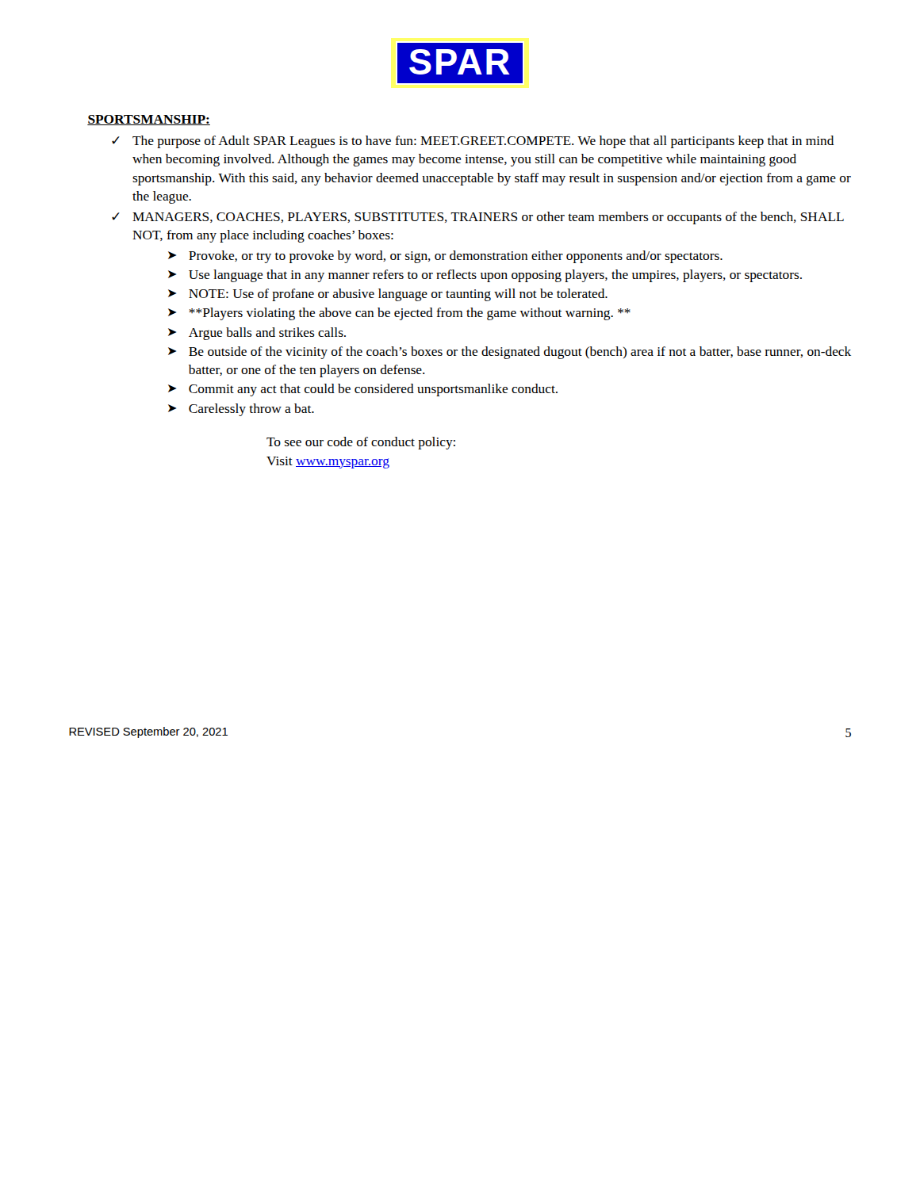SPAR
SPORTSMANSHIP:
The purpose of Adult SPAR Leagues is to have fun: MEET.GREET.COMPETE. We hope that all participants keep that in mind when becoming involved. Although the games may become intense, you still can be competitive while maintaining good sportsmanship. With this said, any behavior deemed unacceptable by staff may result in suspension and/or ejection from a game or the league.
Managers, coaches, players, substitutes, trainers or other team members or occupants of the bench, shall not, from any place including coaches’ boxes:
Provoke, or try to provoke by word, or sign, or demonstration either opponents and/or spectators.
Use language that in any manner refers to or reflects upon opposing players, the umpires, players, or spectators.
NOTE: Use of profane or abusive language or taunting will not be tolerated.
**Players violating the above can be ejected from the game without warning. **
Argue balls and strikes calls.
Be outside of the vicinity of the coach’s boxes or the designated dugout (bench) area if not a batter, base runner, on-deck batter, or one of the ten players on defense.
Commit any act that could be considered unsportsmanlike conduct.
Carelessly throw a bat.
To see our code of conduct policy:
Visit www.myspar.org
REVISED September 20, 2021 5